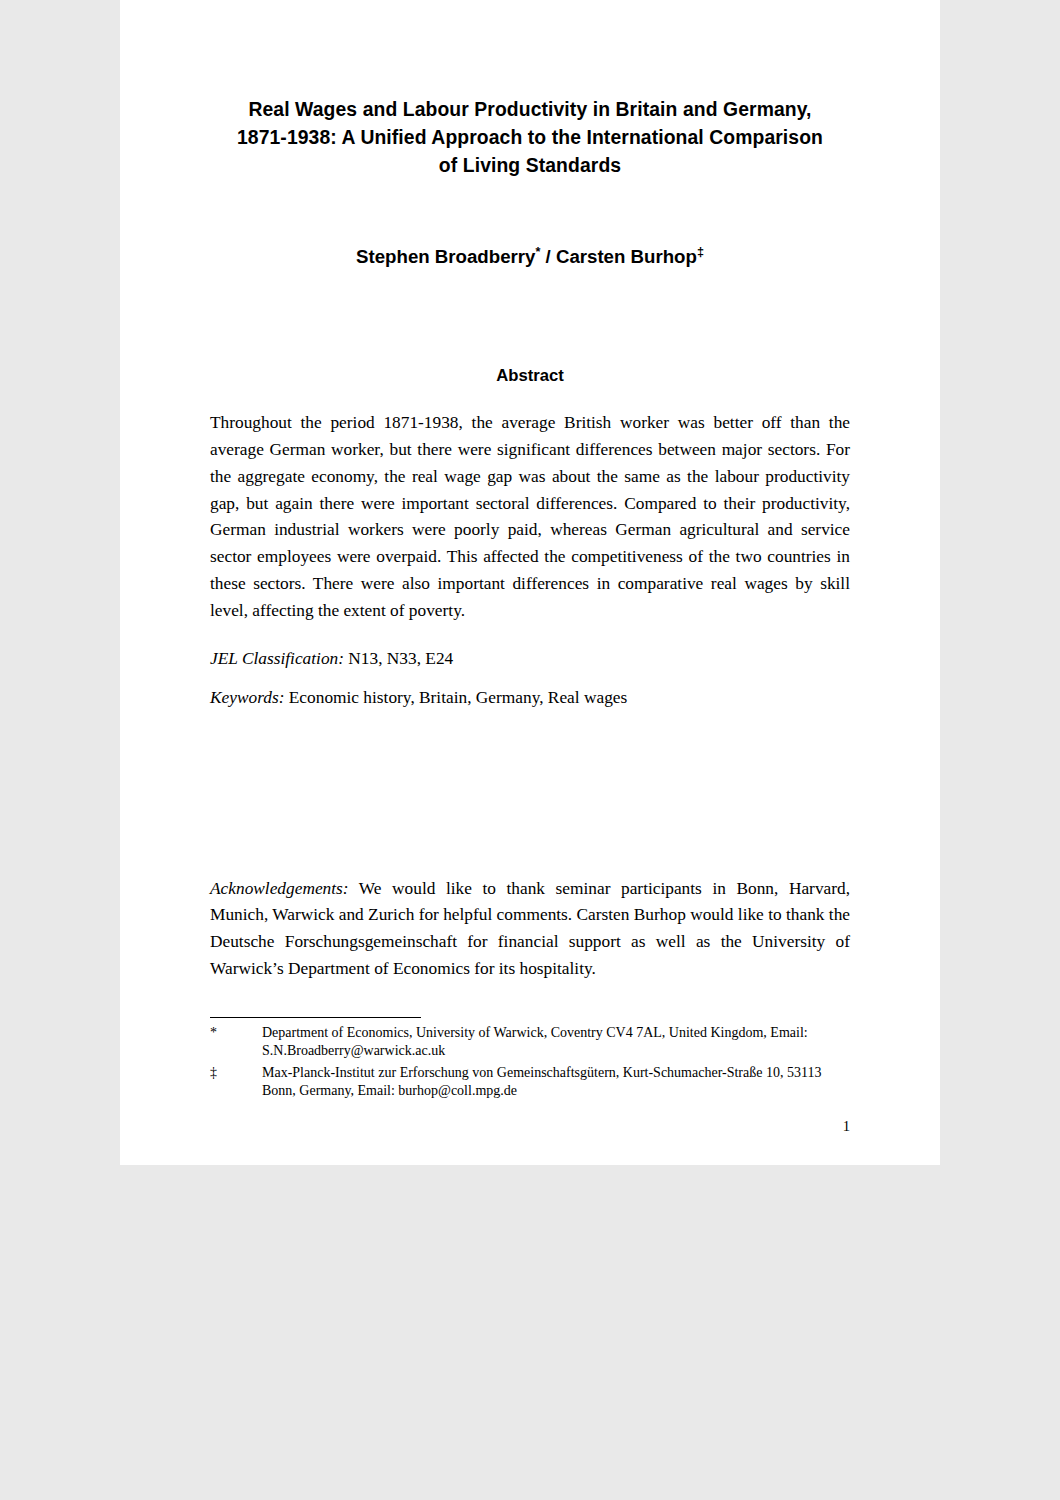Real Wages and Labour Productivity in Britain and Germany,
1871-1938: A Unified Approach to the International Comparison
of Living Standards
Stephen Broadberry* / Carsten Burhop‡
Abstract
Throughout the period 1871-1938, the average British worker was better off than the average German worker, but there were significant differences between major sectors. For the aggregate economy, the real wage gap was about the same as the labour productivity gap, but again there were important sectoral differences. Compared to their productivity, German industrial workers were poorly paid, whereas German agricultural and service sector employees were overpaid. This affected the competitiveness of the two countries in these sectors. There were also important differences in comparative real wages by skill level, affecting the extent of poverty.
JEL Classification: N13, N33, E24
Keywords: Economic history, Britain, Germany, Real wages
Acknowledgements: We would like to thank seminar participants in Bonn, Harvard, Munich, Warwick and Zurich for helpful comments. Carsten Burhop would like to thank the Deutsche Forschungsgemeinschaft for financial support as well as the University of Warwick’s Department of Economics for its hospitality.
| * | Department of Economics, University of Warwick, Coventry CV4 7AL, United Kingdom, Email: S.N.Broadberry@warwick.ac.uk |
| ‡ | Max-Planck-Institut zur Erforschung von Gemeinschaftsgütern, Kurt-Schumacher-Straße 10, 53113 Bonn, Germany, Email: burhop@coll.mpg.de |
1